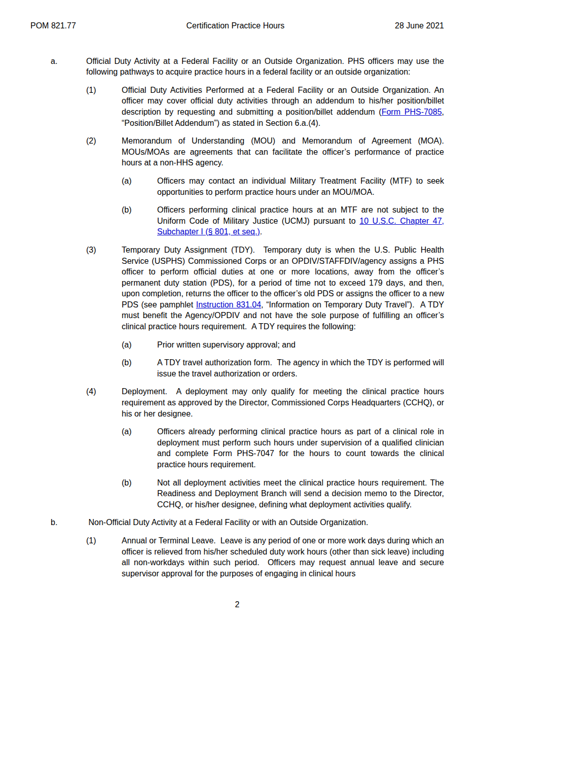POM 821.77 Certification Practice Hours 28 June 2021
a. Official Duty Activity at a Federal Facility or an Outside Organization. PHS officers may use the following pathways to acquire practice hours in a federal facility or an outside organization:
(1) Official Duty Activities Performed at a Federal Facility or an Outside Organization. An officer may cover official duty activities through an addendum to his/her position/billet description by requesting and submitting a position/billet addendum (Form PHS-7085, “Position/Billet Addendum”) as stated in Section 6.a.(4).
(2) Memorandum of Understanding (MOU) and Memorandum of Agreement (MOA). MOUs/MOAs are agreements that can facilitate the officer’s performance of practice hours at a non-HHS agency.
(a) Officers may contact an individual Military Treatment Facility (MTF) to seek opportunities to perform practice hours under an MOU/MOA.
(b) Officers performing clinical practice hours at an MTF are not subject to the Uniform Code of Military Justice (UCMJ) pursuant to 10 U.S.C. Chapter 47, Subchapter I (§ 801, et seq.).
(3) Temporary Duty Assignment (TDY). Temporary duty is when the U.S. Public Health Service (USPHS) Commissioned Corps or an OPDIV/STAFFDIV/agency assigns a PHS officer to perform official duties at one or more locations, away from the officer’s permanent duty station (PDS), for a period of time not to exceed 179 days, and then, upon completion, returns the officer to the officer’s old PDS or assigns the officer to a new PDS (see pamphlet Instruction 831.04, “Information on Temporary Duty Travel”). A TDY must benefit the Agency/OPDIV and not have the sole purpose of fulfilling an officer’s clinical practice hours requirement. A TDY requires the following:
(a) Prior written supervisory approval; and
(b) A TDY travel authorization form. The agency in which the TDY is performed will issue the travel authorization or orders.
(4) Deployment. A deployment may only qualify for meeting the clinical practice hours requirement as approved by the Director, Commissioned Corps Headquarters (CCHQ), or his or her designee.
(a) Officers already performing clinical practice hours as part of a clinical role in deployment must perform such hours under supervision of a qualified clinician and complete Form PHS-7047 for the hours to count towards the clinical practice hours requirement.
(b) Not all deployment activities meet the clinical practice hours requirement. The Readiness and Deployment Branch will send a decision memo to the Director, CCHQ, or his/her designee, defining what deployment activities qualify.
b. Non-Official Duty Activity at a Federal Facility or with an Outside Organization.
(1) Annual or Terminal Leave. Leave is any period of one or more work days during which an officer is relieved from his/her scheduled duty work hours (other than sick leave) including all non-workdays within such period. Officers may request annual leave and secure supervisor approval for the purposes of engaging in clinical hours
2